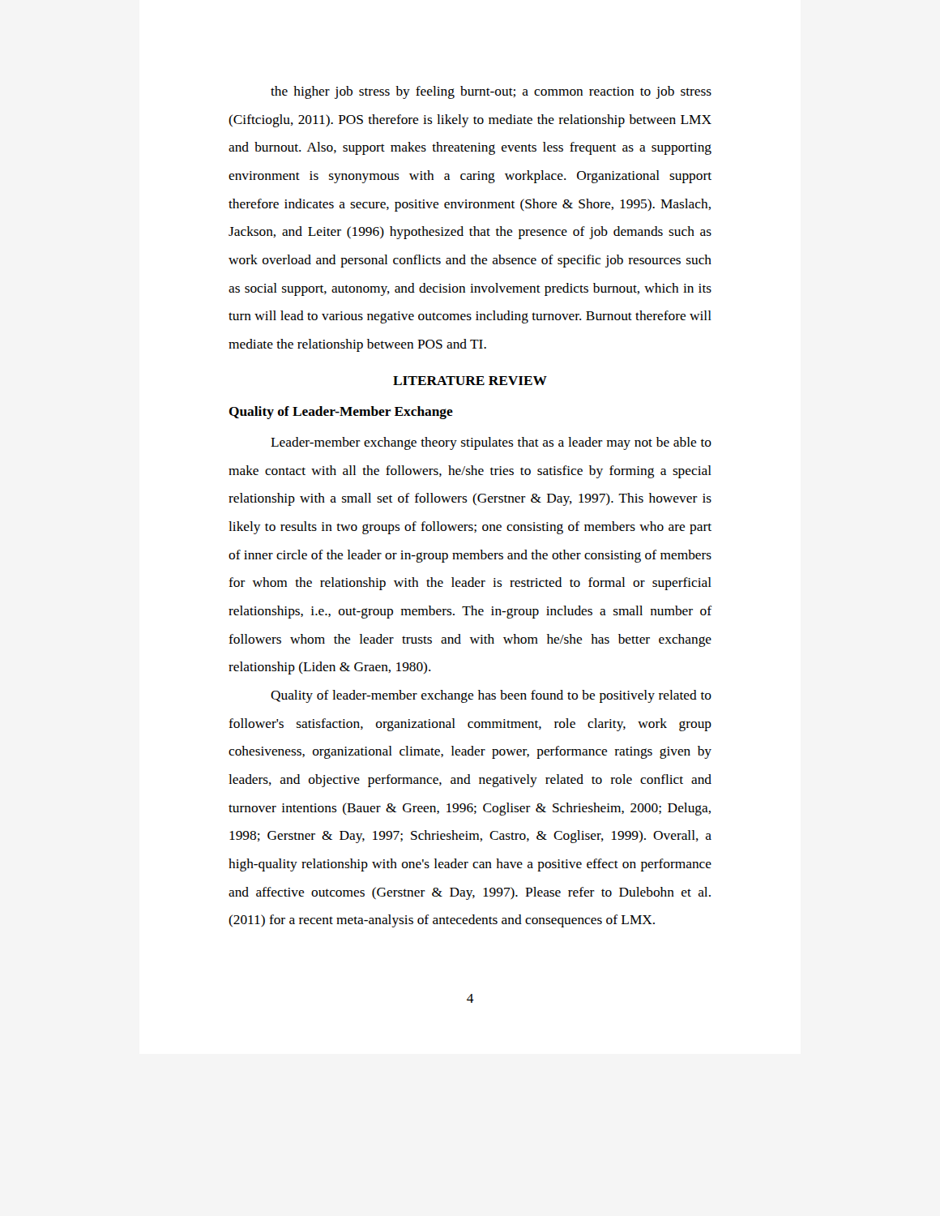the higher job stress by feeling burnt-out; a common reaction to job stress (Ciftcioglu, 2011). POS therefore is likely to mediate the relationship between LMX and burnout. Also, support makes threatening events less frequent as a supporting environment is synonymous with a caring workplace. Organizational support therefore indicates a secure, positive environment (Shore & Shore, 1995). Maslach, Jackson, and Leiter (1996) hypothesized that the presence of job demands such as work overload and personal conflicts and the absence of specific job resources such as social support, autonomy, and decision involvement predicts burnout, which in its turn will lead to various negative outcomes including turnover. Burnout therefore will mediate the relationship between POS and TI.
LITERATURE REVIEW
Quality of Leader-Member Exchange
Leader-member exchange theory stipulates that as a leader may not be able to make contact with all the followers, he/she tries to satisfice by forming a special relationship with a small set of followers (Gerstner & Day, 1997). This however is likely to results in two groups of followers; one consisting of members who are part of inner circle of the leader or in-group members and the other consisting of members for whom the relationship with the leader is restricted to formal or superficial relationships, i.e., out-group members. The in-group includes a small number of followers whom the leader trusts and with whom he/she has better exchange relationship (Liden & Graen, 1980).
Quality of leader-member exchange has been found to be positively related to follower's satisfaction, organizational commitment, role clarity, work group cohesiveness, organizational climate, leader power, performance ratings given by leaders, and objective performance, and negatively related to role conflict and turnover intentions (Bauer & Green, 1996; Cogliser & Schriesheim, 2000; Deluga, 1998; Gerstner & Day, 1997; Schriesheim, Castro, & Cogliser, 1999). Overall, a high-quality relationship with one's leader can have a positive effect on performance and affective outcomes (Gerstner & Day, 1997). Please refer to Dulebohn et al. (2011) for a recent meta-analysis of antecedents and consequences of LMX.
4